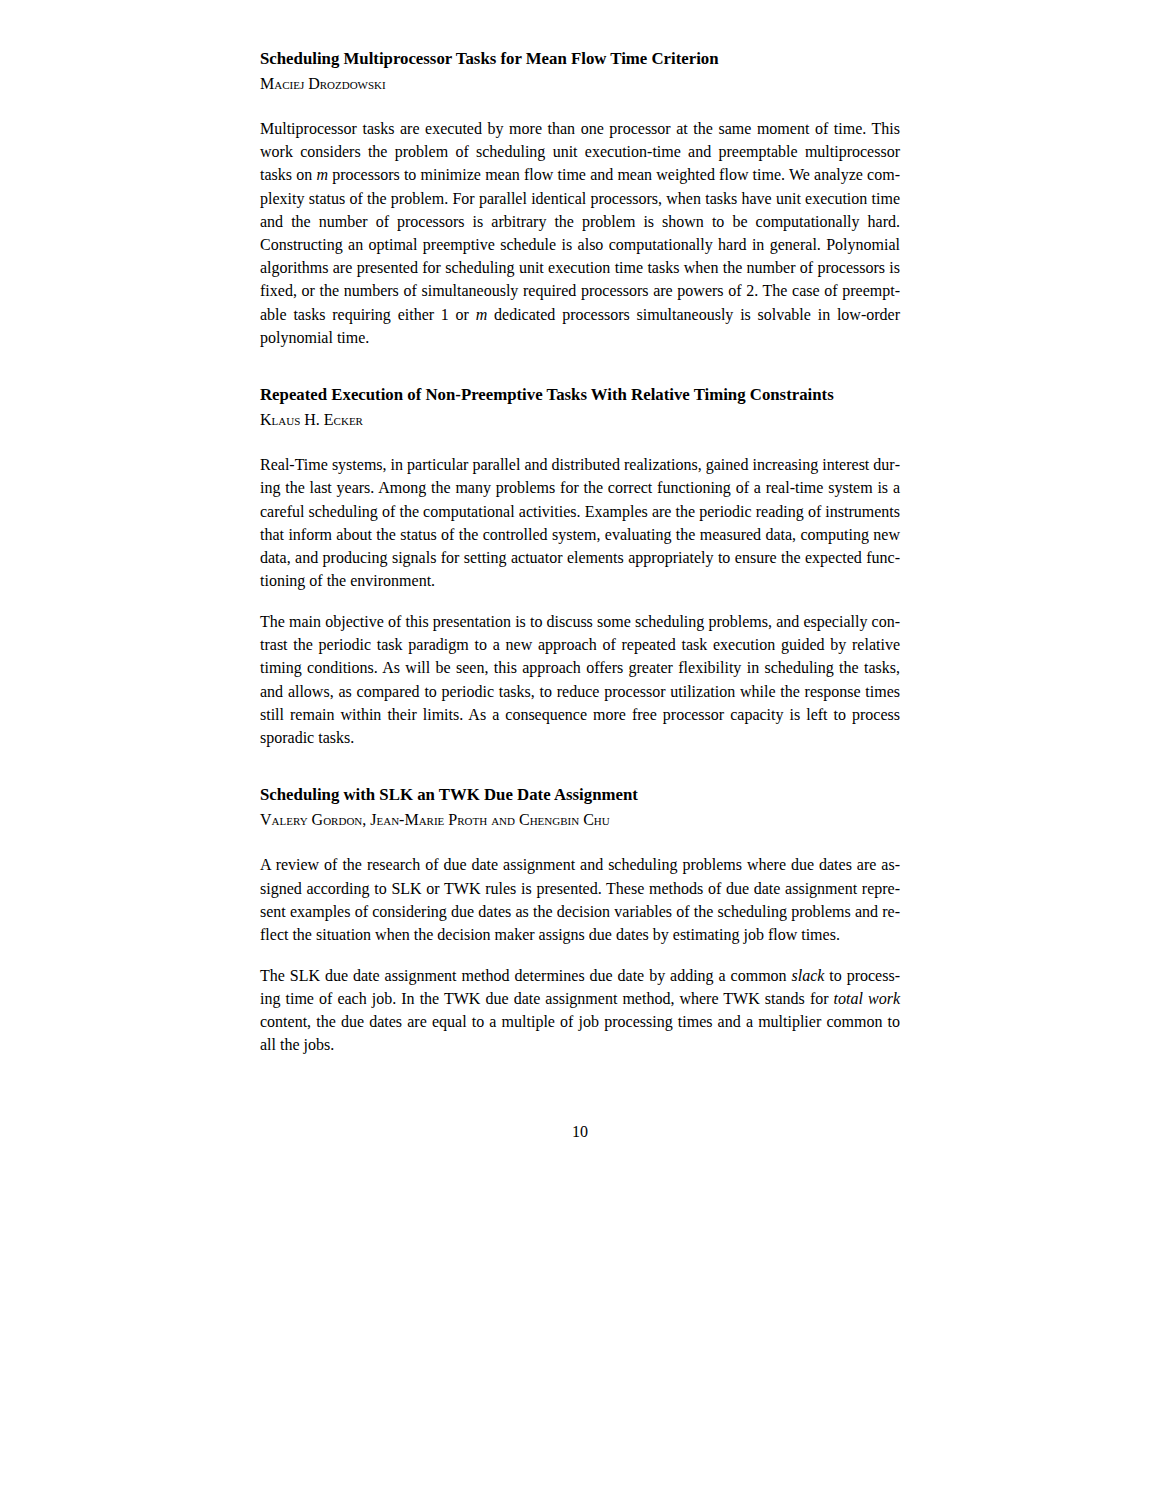Scheduling Multiprocessor Tasks for Mean Flow Time Criterion
Maciej Drozdowski
Multiprocessor tasks are executed by more than one processor at the same moment of time. This work considers the problem of scheduling unit execution-time and preemptable multiprocessor tasks on m processors to minimize mean flow time and mean weighted flow time. We analyze complexity status of the problem. For parallel identical processors, when tasks have unit execution time and the number of processors is arbitrary the problem is shown to be computationally hard. Constructing an optimal preemptive schedule is also computationally hard in general. Polynomial algorithms are presented for scheduling unit execution time tasks when the number of processors is fixed, or the numbers of simultaneously required processors are powers of 2. The case of preemptable tasks requiring either 1 or m dedicated processors simultaneously is solvable in low-order polynomial time.
Repeated Execution of Non-Preemptive Tasks With Relative Timing Constraints
Klaus H. Ecker
Real-Time systems, in particular parallel and distributed realizations, gained increasing interest during the last years. Among the many problems for the correct functioning of a real-time system is a careful scheduling of the computational activities. Examples are the periodic reading of instruments that inform about the status of the controlled system, evaluating the measured data, computing new data, and producing signals for setting actuator elements appropriately to ensure the expected functioning of the environment.
The main objective of this presentation is to discuss some scheduling problems, and especially contrast the periodic task paradigm to a new approach of repeated task execution guided by relative timing conditions. As will be seen, this approach offers greater flexibility in scheduling the tasks, and allows, as compared to periodic tasks, to reduce processor utilization while the response times still remain within their limits. As a consequence more free processor capacity is left to process sporadic tasks.
Scheduling with SLK an TWK Due Date Assignment
Valery Gordon, Jean-Marie Proth and Chengbin Chu
A review of the research of due date assignment and scheduling problems where due dates are assigned according to SLK or TWK rules is presented. These methods of due date assignment represent examples of considering due dates as the decision variables of the scheduling problems and reflect the situation when the decision maker assigns due dates by estimating job flow times.
The SLK due date assignment method determines due date by adding a common slack to processing time of each job. In the TWK due date assignment method, where TWK stands for total work content, the due dates are equal to a multiple of job processing times and a multiplier common to all the jobs.
10